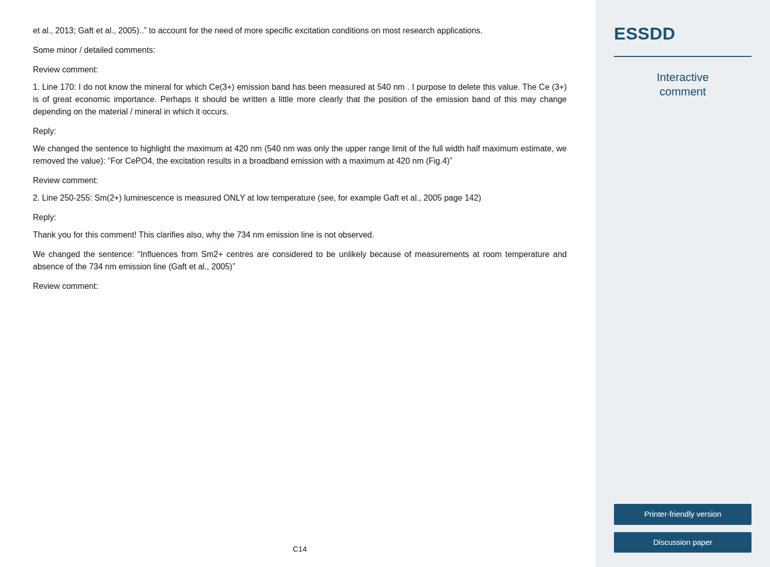et al., 2013; Gaft et al., 2005)..” to account for the need of more specific excitation conditions on most research applications.
Some minor / detailed comments:
Review comment:
1. Line 170: I do not know the mineral for which Ce(3+) emission band has been measured at 540 nm . I purpose to delete this value. The Ce (3+) is of great economic importance. Perhaps it should be written a little more clearly that the position of the emission band of this may change depending on the material / mineral in which it occurs.
Reply:
We changed the sentence to highlight the maximum at 420 nm (540 nm was only the upper range limit of the full width half maximum estimate, we removed the value): “For CePO4, the excitation results in a broadband emission with a maximum at 420 nm (Fig.4)”
Review comment:
2. Line 250-255: Sm(2+) luminescence is measured ONLY at low temperature (see, for example Gaft et al., 2005 page 142)
Reply:
Thank you for this comment! This clarifies also, why the 734 nm emission line is not observed.
We changed the sentence: “Influences from Sm2+ centres are considered to be unlikely because of measurements at room temperature and absence of the 734 nm emission line (Gaft et al., 2005)”
Review comment:
C14
ESSDD
Interactive
comment
Printer-friendly version Discussion paper